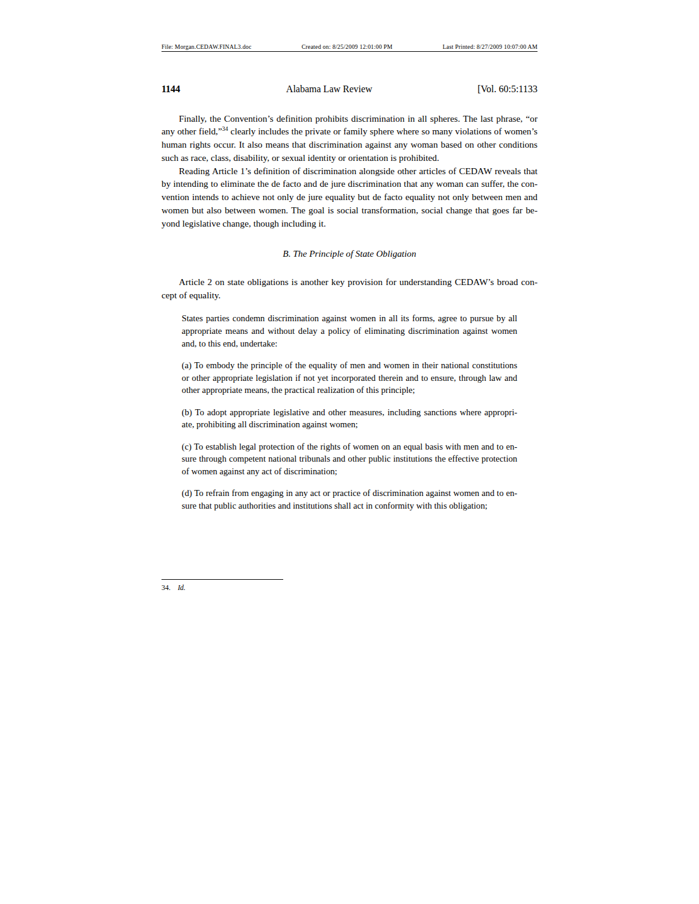File: Morgan.CEDAW.FINAL3.doc Created on: 8/25/2009 12:01:00 PM Last Printed: 8/27/2009 10:07:00 AM
1144 Alabama Law Review [Vol. 60:5:1133
Finally, the Convention’s definition prohibits discrimination in all spheres. The last phrase, “or any other field,”34 clearly includes the private or family sphere where so many violations of women’s human rights occur. It also means that discrimination against any woman based on other conditions such as race, class, disability, or sexual identity or orientation is prohibited.
Reading Article 1’s definition of discrimination alongside other articles of CEDAW reveals that by intending to eliminate the de facto and de jure discrimination that any woman can suffer, the convention intends to achieve not only de jure equality but de facto equality not only between men and women but also between women. The goal is social transformation, social change that goes far beyond legislative change, though including it.
B. The Principle of State Obligation
Article 2 on state obligations is another key provision for understanding CEDAW’s broad concept of equality.
States parties condemn discrimination against women in all its forms, agree to pursue by all appropriate means and without delay a policy of eliminating discrimination against women and, to this end, undertake:
(a) To embody the principle of the equality of men and women in their national constitutions or other appropriate legislation if not yet incorporated therein and to ensure, through law and other appropriate means, the practical realization of this principle;
(b) To adopt appropriate legislative and other measures, including sanctions where appropriate, prohibiting all discrimination against women;
(c) To establish legal protection of the rights of women on an equal basis with men and to ensure through competent national tribunals and other public institutions the effective protection of women against any act of discrimination;
(d) To refrain from engaging in any act or practice of discrimination against women and to ensure that public authorities and institutions shall act in conformity with this obligation;
34. Id.